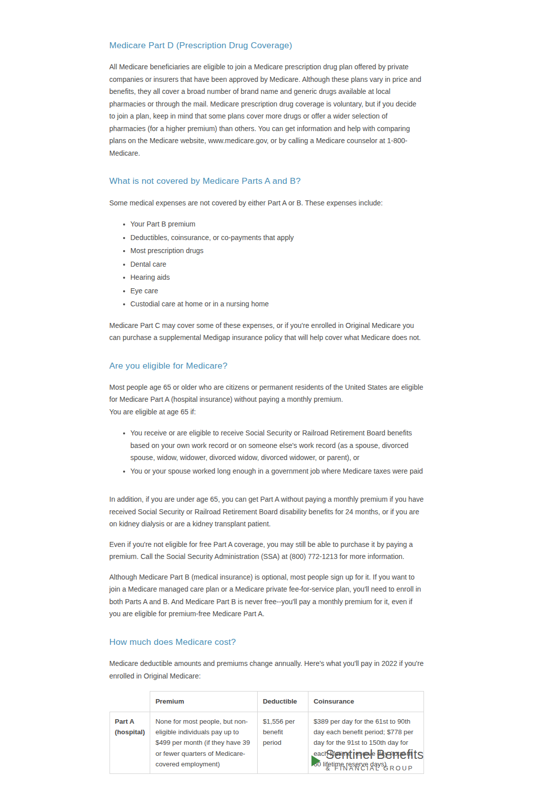Medicare Part D (Prescription Drug Coverage)
All Medicare beneficiaries are eligible to join a Medicare prescription drug plan offered by private companies or insurers that have been approved by Medicare. Although these plans vary in price and benefits, they all cover a broad number of brand name and generic drugs available at local pharmacies or through the mail. Medicare prescription drug coverage is voluntary, but if you decide to join a plan, keep in mind that some plans cover more drugs or offer a wider selection of pharmacies (for a higher premium) than others. You can get information and help with comparing plans on the Medicare website, www.medicare.gov, or by calling a Medicare counselor at 1-800-Medicare.
What is not covered by Medicare Parts A and B?
Some medical expenses are not covered by either Part A or B. These expenses include:
Your Part B premium
Deductibles, coinsurance, or co-payments that apply
Most prescription drugs
Dental care
Hearing aids
Eye care
Custodial care at home or in a nursing home
Medicare Part C may cover some of these expenses, or if you're enrolled in Original Medicare you can purchase a supplemental Medigap insurance policy that will help cover what Medicare does not.
Are you eligible for Medicare?
Most people age 65 or older who are citizens or permanent residents of the United States are eligible for Medicare Part A (hospital insurance) without paying a monthly premium.
You are eligible at age 65 if:
You receive or are eligible to receive Social Security or Railroad Retirement Board benefits based on your own work record or on someone else's work record (as a spouse, divorced spouse, widow, widower, divorced widow, divorced widower, or parent), or
You or your spouse worked long enough in a government job where Medicare taxes were paid
In addition, if you are under age 65, you can get Part A without paying a monthly premium if you have received Social Security or Railroad Retirement Board disability benefits for 24 months, or if you are on kidney dialysis or are a kidney transplant patient.
Even if you're not eligible for free Part A coverage, you may still be able to purchase it by paying a premium. Call the Social Security Administration (SSA) at (800) 772-1213 for more information.
Although Medicare Part B (medical insurance) is optional, most people sign up for it. If you want to join a Medicare managed care plan or a Medicare private fee-for-service plan, you'll need to enroll in both Parts A and B. And Medicare Part B is never free--you'll pay a monthly premium for it, even if you are eligible for premium-free Medicare Part A.
How much does Medicare cost?
Medicare deductible amounts and premiums change annually. Here's what you'll pay in 2022 if you're enrolled in Original Medicare:
| | Premium | Deductible | Coinsurance |
| --- | --- | --- | --- |
| Part A (hospital) | None for most people, but non-eligible individuals pay up to $499 per month (if they have 39 or fewer quarters of Medicare-covered employment) | $1,556 per benefit period | $389 per day for the 61st to 90th day each benefit period; $778 per day for the 91st to 150th day for each lifetime reserve day (total of 60 lifetime reserve days) |
Sentinel Benefits
& FINANCIAL GROUP